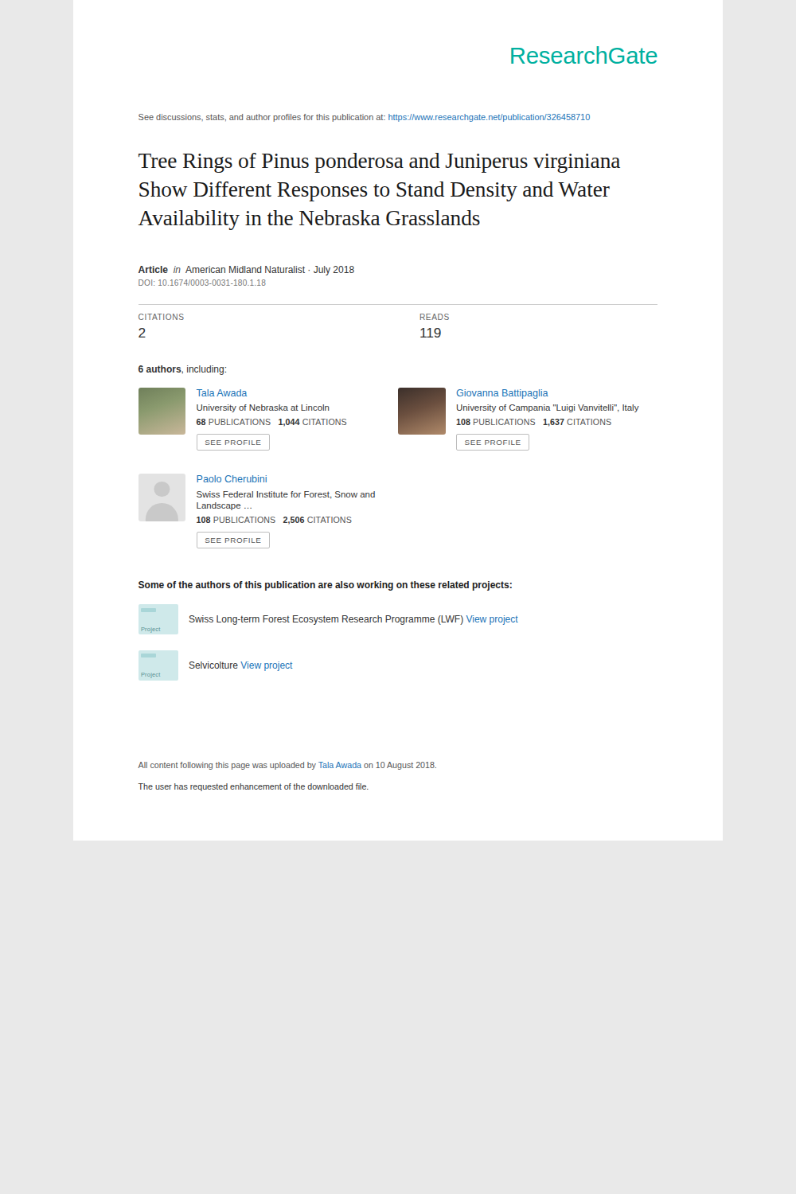Research Gate
See discussions, stats, and author profiles for this publication at: https://www.researchgate.net/publication/326458710
Tree Rings of Pinus ponderosa and Juniperus virginiana Show Different Responses to Stand Density and Water Availability in the Nebraska Grasslands
Article in American Midland Naturalist · July 2018
DOI: 10.1674/0003-0031-180.1.18
Citations
2
Reads
119
6 authors, including:
Tala Awada
University of Nebraska at Lincoln
68 PUBLICATIONS 1,044 CITATIONS
See Profile
Giovanna Battipaglia
University of Campania "Luigi Vanvitelli", Italy
108 PUBLICATIONS 1,637 CITATIONS
See Profile
Paolo Cherubini
Swiss Federal Institute for Forest, Snow and Landscape …
108 PUBLICATIONS 2,506 CITATIONS
See Profile
Some of the authors of this publication are also working on these related projects:
Project
Swiss Long-term Forest Ecosystem Research Programme (LWF) View project
Project
Selvicolture View project
All content following this page was uploaded by Tala Awada on 10 August 2018.
The user has requested enhancement of the downloaded file.